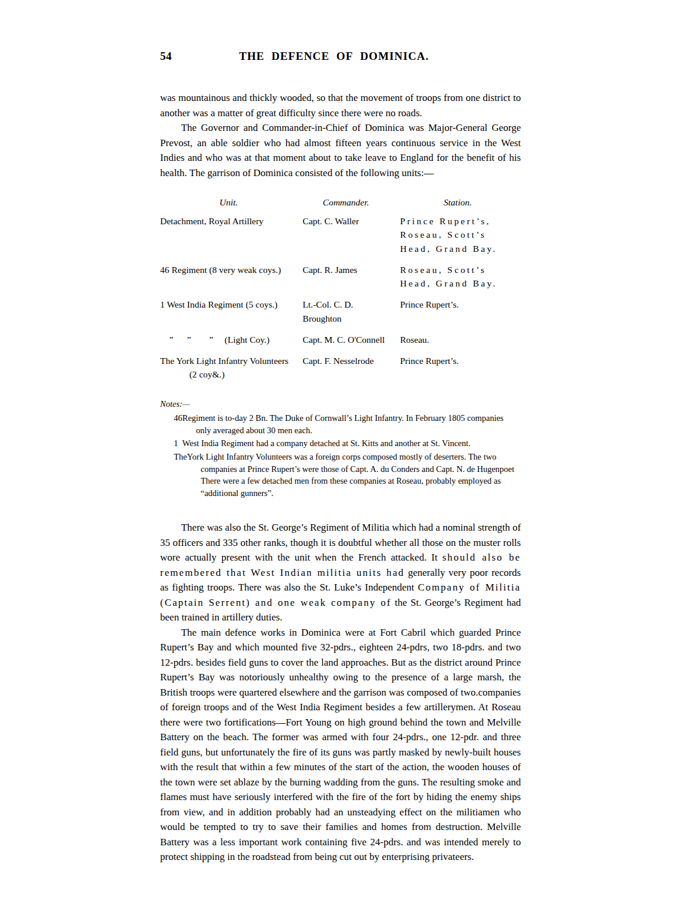54 THE DEFENCE OF DOMINICA.
was mountainous and thickly wooded, so that the movement of troops from one district to another was a matter of great difficulty since there were no roads.
The Governor and Commander-in-Chief of Dominica was Major-General George Prevost, an able soldier who had almost fifteen years continuous service in the West Indies and who was at that moment about to take leave to England for the benefit of his health. The garrison of Dominica consisted of the following units:—
| Unit. | Commander. | Station. |
| --- | --- | --- |
| Detachment, Royal Artillery | Capt. C. Waller | Prince Rupert’s, Roseau, Scott’s Head, Grand Bay. |
| 46 Regiment (8 very weak coys.) | Capt. R. James | Roseau, Scott’s Head, Grand Bay. |
| 1 West India Regiment (5 coys.) | Lt.-Col. C. D. Broughton | Prince Rupert’s. |
| ” ” ” (Light Coy.) | Capt. M. C. O'Connell | Roseau. |
| The York Light Infantry Volunteers (2 coy&.) | Capt. F. Nesselrode | Prince Rupert’s. |
Notes:—
46
Regiment is to-day 2 Bn. The Duke of Cornwall’s Light Infantry. In February 1805 companiesonly averaged about 30 men each.
1
West India Regiment had a company detached at St. Kitts and another at St. Vincent.
The
York Light Infantry Volunteers was a foreign corps composed mostly of deserters. The twocompanies at Prince Rupert’s were those of Capt. A. du Conders and Capt. N. de Hugenpoet There were a few detached men from these companies at Roseau, probably employed as“additional gunners”.
There was also the St. George’s Regiment of Militia which had a nominal strength of 35 officers and 335 other ranks, though it is doubtful whether all those on the muster rolls wore actually present with the unit when the French attacked. It should also be remembered that West Indian militia units had generally very poor records as fighting troops. There was also the St. Luke’s Independent Company of Militia (Captain Serrent) and one weak company of the St. George’s Regiment had been trained in artillery duties.
The main defence works in Dominica were at Fort Cabril which guarded Prince Rupert’s Bay and which mounted five 32-pdrs., eighteen 24-pdrs, two 18-pdrs. and two 12-pdrs. besides field guns to cover the land approaches. But as the district around Prince Rupert’s Bay was notoriously unhealthy owing to the presence of a large marsh, the British troops were quartered elsewhere and the garrison was composed of two.companies of foreign troops and of the West India Regiment besides a few artillerymen. At Roseau there were two fortifications—Fort Young on high ground behind the town and Melville Battery on the beach. The former was armed with four 24-pdrs., one 12-pdr. and three field guns, but unfortunately the fire of its guns was partly masked by newly-built houses with the result that within a few minutes of the start of the action, the wooden houses of the town were set ablaze by the burning wadding from the guns. The resulting smoke and flames must have seriously interfered with the fire of the fort by hiding the enemy ships from view, and in addition probably had an unsteadying effect on the militiamen who would be tempted to try to save their families and homes from destruction. Melville Battery was a less important work containing five 24-pdrs. and was intended merely to protect shipping in the roadstead from being cut out by enterprising privateers.